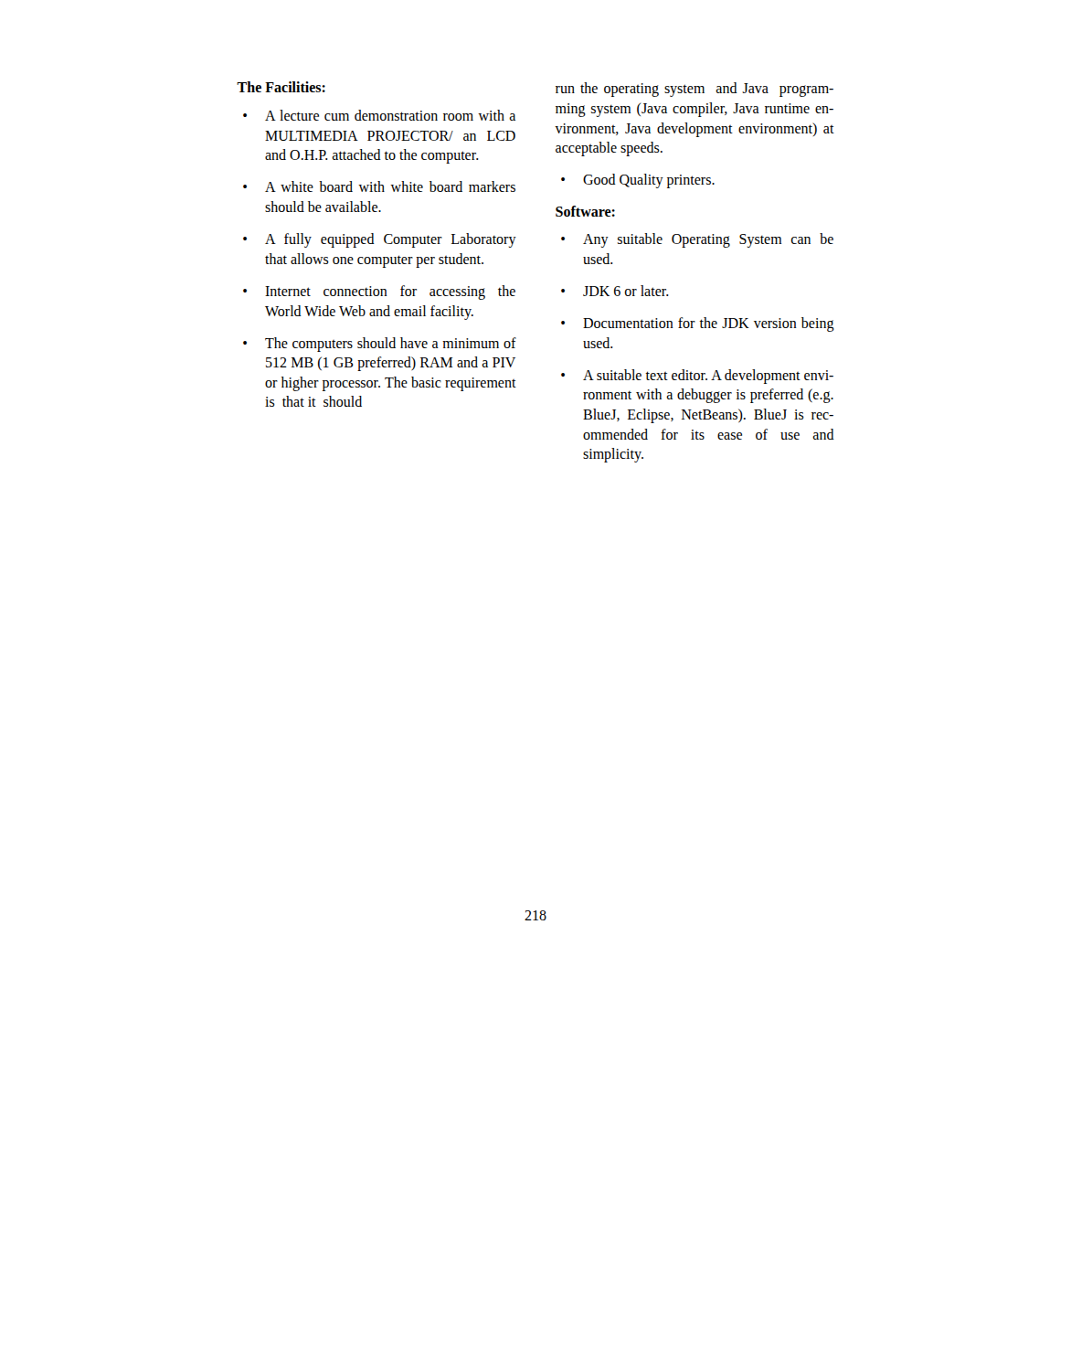The Facilities:
A lecture cum demonstration room with a MULTIMEDIA PROJECTOR/ an LCD and O.H.P. attached to the computer.
A white board with white board markers should be available.
A fully equipped Computer Laboratory that allows one computer per student.
Internet connection for accessing the World Wide Web and email facility.
The computers should have a minimum of 512 MB (1 GB preferred) RAM and a PIV or higher processor. The basic requirement is that it should
run the operating system and Java programming system (Java compiler, Java runtime environment, Java development environment) at acceptable speeds.
Good Quality printers.
Software:
Any suitable Operating System can be used.
JDK 6 or later.
Documentation for the JDK version being used.
A suitable text editor. A development environment with a debugger is preferred (e.g. BlueJ, Eclipse, NetBeans). BlueJ is recommended for its ease of use and simplicity.
218